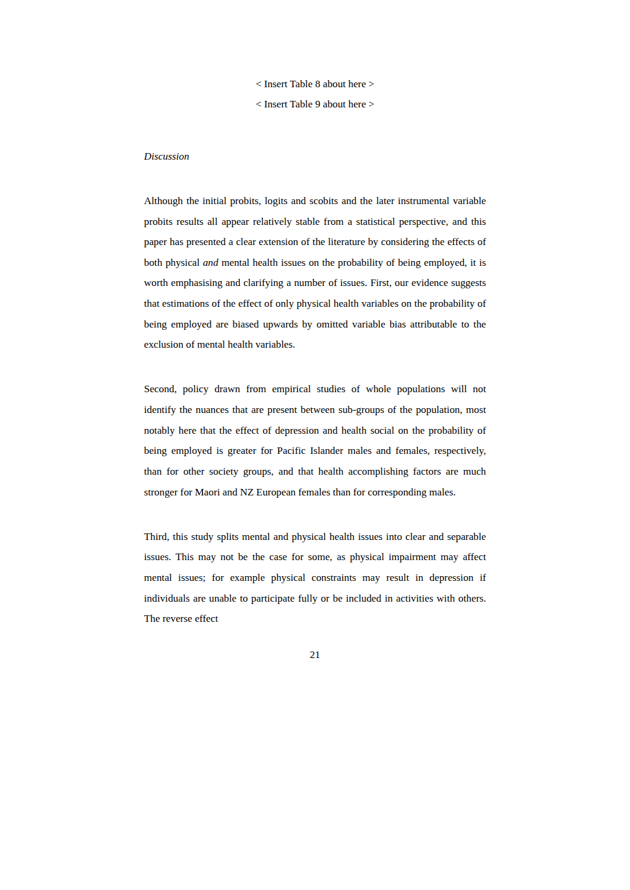< Insert Table 8 about here >
< Insert Table 9 about here >
Discussion
Although the initial probits, logits and scobits and the later instrumental variable probits results all appear relatively stable from a statistical perspective, and this paper has presented a clear extension of the literature by considering the effects of both physical and mental health issues on the probability of being employed, it is worth emphasising and clarifying a number of issues. First, our evidence suggests that estimations of the effect of only physical health variables on the probability of being employed are biased upwards by omitted variable bias attributable to the exclusion of mental health variables.
Second, policy drawn from empirical studies of whole populations will not identify the nuances that are present between sub-groups of the population, most notably here that the effect of depression and health social on the probability of being employed is greater for Pacific Islander males and females, respectively, than for other society groups, and that health accomplishing factors are much stronger for Maori and NZ European females than for corresponding males.
Third, this study splits mental and physical health issues into clear and separable issues. This may not be the case for some, as physical impairment may affect mental issues; for example physical constraints may result in depression if individuals are unable to participate fully or be included in activities with others. The reverse effect
21